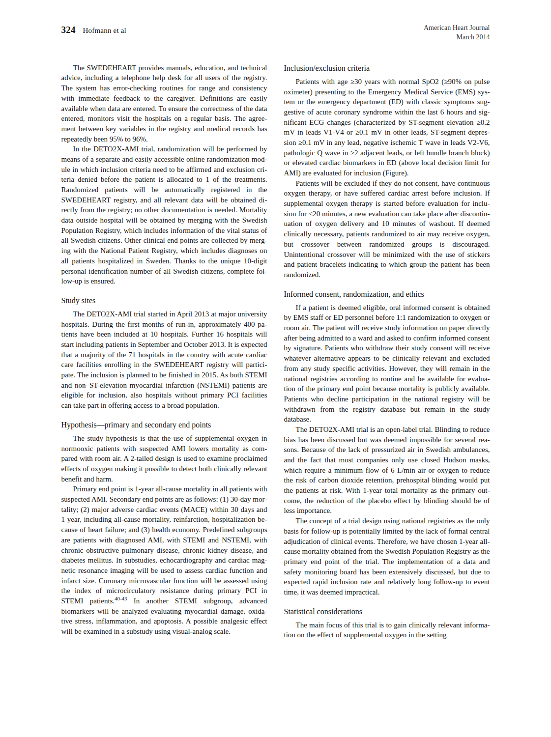324 Hofmann et al
American Heart Journal
March 2014
The SWEDEHEART provides manuals, education, and technical advice, including a telephone help desk for all users of the registry. The system has error-checking routines for range and consistency with immediate feedback to the caregiver. Definitions are easily available when data are entered. To ensure the correctness of the data entered, monitors visit the hospitals on a regular basis. The agreement between key variables in the registry and medical records has repeatedly been 95% to 96%.
In the DETO2X-AMI trial, randomization will be performed by means of a separate and easily accessible online randomization module in which inclusion criteria need to be affirmed and exclusion criteria denied before the patient is allocated to 1 of the treatments. Randomized patients will be automatically registered in the SWEDEHEART registry, and all relevant data will be obtained directly from the registry; no other documentation is needed. Mortality data outside hospital will be obtained by merging with the Swedish Population Registry, which includes information of the vital status of all Swedish citizens. Other clinical end points are collected by merging with the National Patient Registry, which includes diagnoses on all patients hospitalized in Sweden. Thanks to the unique 10-digit personal identification number of all Swedish citizens, complete follow-up is ensured.
Study sites
The DETO2X-AMI trial started in April 2013 at major university hospitals. During the first months of run-in, approximately 400 patients have been included at 10 hospitals. Further 16 hospitals will start including patients in September and October 2013. It is expected that a majority of the 71 hospitals in the country with acute cardiac care facilities enrolling in the SWEDEHEART registry will participate. The inclusion is planned to be finished in 2015. As both STEMI and non–ST-elevation myocardial infarction (NSTEMI) patients are eligible for inclusion, also hospitals without primary PCI facilities can take part in offering access to a broad population.
Hypothesis—primary and secondary end points
The study hypothesis is that the use of supplemental oxygen in normooxic patients with suspected AMI lowers mortality as compared with room air. A 2-tailed design is used to examine proclaimed effects of oxygen making it possible to detect both clinically relevant benefit and harm.
Primary end point is 1-year all-cause mortality in all patients with suspected AMI. Secondary end points are as follows: (1) 30-day mortality; (2) major adverse cardiac events (MACE) within 30 days and 1 year, including all-cause mortality, reinfarction, hospitalization because of heart failure; and (3) health economy. Predefined subgroups are patients with diagnosed AMI, with STEMI and NSTEMI, with chronic obstructive pulmonary disease, chronic kidney disease, and diabetes mellitus. In substudies, echocardiography and cardiac magnetic resonance imaging will be used to assess cardiac function and infarct size. Coronary microvascular function will be assessed using the index of microcirculatory resistance during primary PCI in STEMI patients.40-43 In another STEMI subgroup, advanced biomarkers will be analyzed evaluating myocardial damage, oxidative stress, inflammation, and apoptosis. A possible analgesic effect will be examined in a substudy using visual-analog scale.
Inclusion/exclusion criteria
Patients with age ≥30 years with normal SpO2 (≥90% on pulse oximeter) presenting to the Emergency Medical Service (EMS) system or the emergency department (ED) with classic symptoms suggestive of acute coronary syndrome within the last 6 hours and significant ECG changes (characterized by ST-segment elevation ≥0.2 mV in leads V1-V4 or ≥0.1 mV in other leads, ST-segment depression ≥0.1 mV in any lead, negative ischemic T wave in leads V2-V6, pathologic Q wave in ≥2 adjacent leads, or left bundle branch block) or elevated cardiac biomarkers in ED (above local decision limit for AMI) are evaluated for inclusion (Figure).
Patients will be excluded if they do not consent, have continuous oxygen therapy, or have suffered cardiac arrest before inclusion. If supplemental oxygen therapy is started before evaluation for inclusion for <20 minutes, a new evaluation can take place after discontinuation of oxygen delivery and 10 minutes of washout. If deemed clinically necessary, patients randomized to air may receive oxygen, but crossover between randomized groups is discouraged. Unintentional crossover will be minimized with the use of stickers and patient bracelets indicating to which group the patient has been randomized.
Informed consent, randomization, and ethics
If a patient is deemed eligible, oral informed consent is obtained by EMS staff or ED personnel before 1:1 randomization to oxygen or room air. The patient will receive study information on paper directly after being admitted to a ward and asked to confirm informed consent by signature. Patients who withdraw their study consent will receive whatever alternative appears to be clinically relevant and excluded from any study specific activities. However, they will remain in the national registries according to routine and be available for evaluation of the primary end point because mortality is publicly available. Patients who decline participation in the national registry will be withdrawn from the registry database but remain in the study database.
The DETO2X-AMI trial is an open-label trial. Blinding to reduce bias has been discussed but was deemed impossible for several reasons. Because of the lack of pressurized air in Swedish ambulances, and the fact that most companies only use closed Hudson masks, which require a minimum flow of 6 L/min air or oxygen to reduce the risk of carbon dioxide retention, prehospital blinding would put the patients at risk. With 1-year total mortality as the primary outcome, the reduction of the placebo effect by blinding should be of less importance.
The concept of a trial design using national registries as the only basis for follow-up is potentially limited by the lack of formal central adjudication of clinical events. Therefore, we have chosen 1-year all-cause mortality obtained from the Swedish Population Registry as the primary end point of the trial. The implementation of a data and safety monitoring board has been extensively discussed, but due to expected rapid inclusion rate and relatively long follow-up to event time, it was deemed impractical.
Statistical considerations
The main focus of this trial is to gain clinically relevant information on the effect of supplemental oxygen in the setting